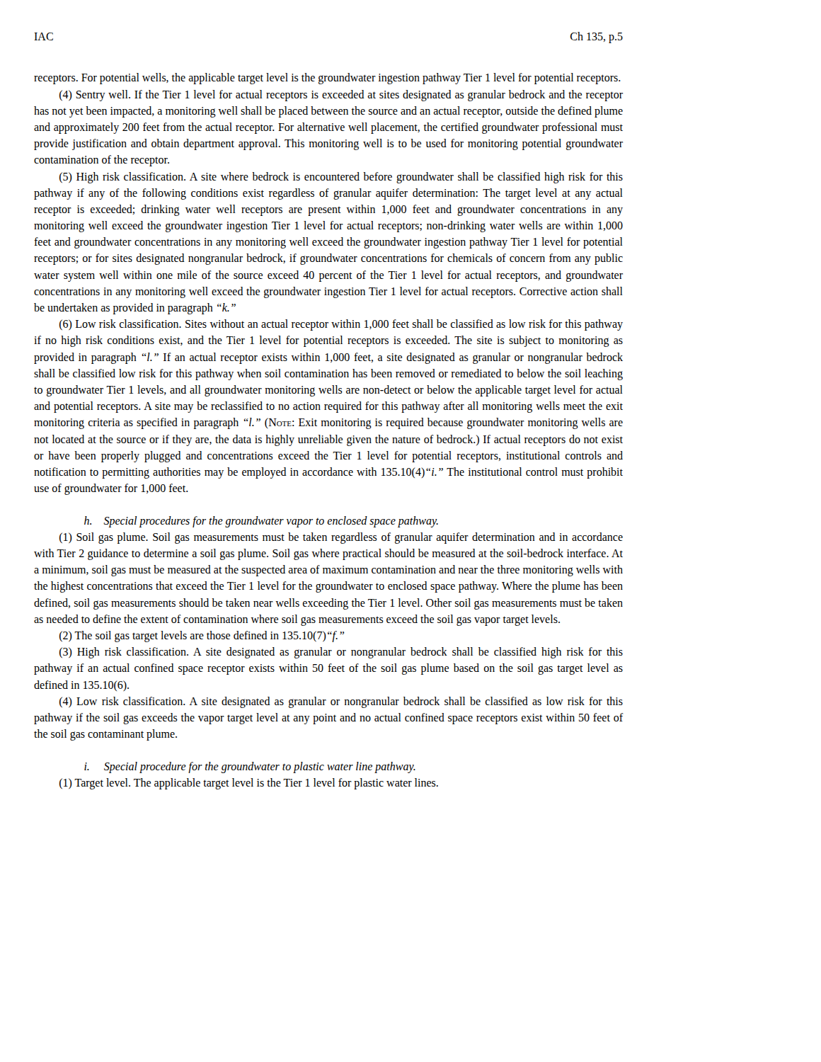IAC Ch 135, p.5
receptors. For potential wells, the applicable target level is the groundwater ingestion pathway Tier 1 level for potential receptors.
(4) Sentry well. If the Tier 1 level for actual receptors is exceeded at sites designated as granular bedrock and the receptor has not yet been impacted, a monitoring well shall be placed between the source and an actual receptor, outside the defined plume and approximately 200 feet from the actual receptor. For alternative well placement, the certified groundwater professional must provide justification and obtain department approval. This monitoring well is to be used for monitoring potential groundwater contamination of the receptor.
(5) High risk classification. A site where bedrock is encountered before groundwater shall be classified high risk for this pathway if any of the following conditions exist regardless of granular aquifer determination: The target level at any actual receptor is exceeded; drinking water well receptors are present within 1,000 feet and groundwater concentrations in any monitoring well exceed the groundwater ingestion Tier 1 level for actual receptors; non-drinking water wells are within 1,000 feet and groundwater concentrations in any monitoring well exceed the groundwater ingestion pathway Tier 1 level for potential receptors; or for sites designated nongranular bedrock, if groundwater concentrations for chemicals of concern from any public water system well within one mile of the source exceed 40 percent of the Tier 1 level for actual receptors, and groundwater concentrations in any monitoring well exceed the groundwater ingestion Tier 1 level for actual receptors. Corrective action shall be undertaken as provided in paragraph “k.”
(6) Low risk classification. Sites without an actual receptor within 1,000 feet shall be classified as low risk for this pathway if no high risk conditions exist, and the Tier 1 level for potential receptors is exceeded. The site is subject to monitoring as provided in paragraph “l.” If an actual receptor exists within 1,000 feet, a site designated as granular or nongranular bedrock shall be classified low risk for this pathway when soil contamination has been removed or remediated to below the soil leaching to groundwater Tier 1 levels, and all groundwater monitoring wells are non-detect or below the applicable target level for actual and potential receptors. A site may be reclassified to no action required for this pathway after all monitoring wells meet the exit monitoring criteria as specified in paragraph “l.” (Note: Exit monitoring is required because groundwater monitoring wells are not located at the source or if they are, the data is highly unreliable given the nature of bedrock.) If actual receptors do not exist or have been properly plugged and concentrations exceed the Tier 1 level for potential receptors, institutional controls and notification to permitting authorities may be employed in accordance with 135.10(4)“i.” The institutional control must prohibit use of groundwater for 1,000 feet.
h. Special procedures for the groundwater vapor to enclosed space pathway.
(1) Soil gas plume. Soil gas measurements must be taken regardless of granular aquifer determination and in accordance with Tier 2 guidance to determine a soil gas plume. Soil gas where practical should be measured at the soil-bedrock interface. At a minimum, soil gas must be measured at the suspected area of maximum contamination and near the three monitoring wells with the highest concentrations that exceed the Tier 1 level for the groundwater to enclosed space pathway. Where the plume has been defined, soil gas measurements should be taken near wells exceeding the Tier 1 level. Other soil gas measurements must be taken as needed to define the extent of contamination where soil gas measurements exceed the soil gas vapor target levels.
(2) The soil gas target levels are those defined in 135.10(7)“f.”
(3) High risk classification. A site designated as granular or nongranular bedrock shall be classified high risk for this pathway if an actual confined space receptor exists within 50 feet of the soil gas plume based on the soil gas target level as defined in 135.10(6).
(4) Low risk classification. A site designated as granular or nongranular bedrock shall be classified as low risk for this pathway if the soil gas exceeds the vapor target level at any point and no actual confined space receptors exist within 50 feet of the soil gas contaminant plume.
i. Special procedure for the groundwater to plastic water line pathway.
(1) Target level. The applicable target level is the Tier 1 level for plastic water lines.